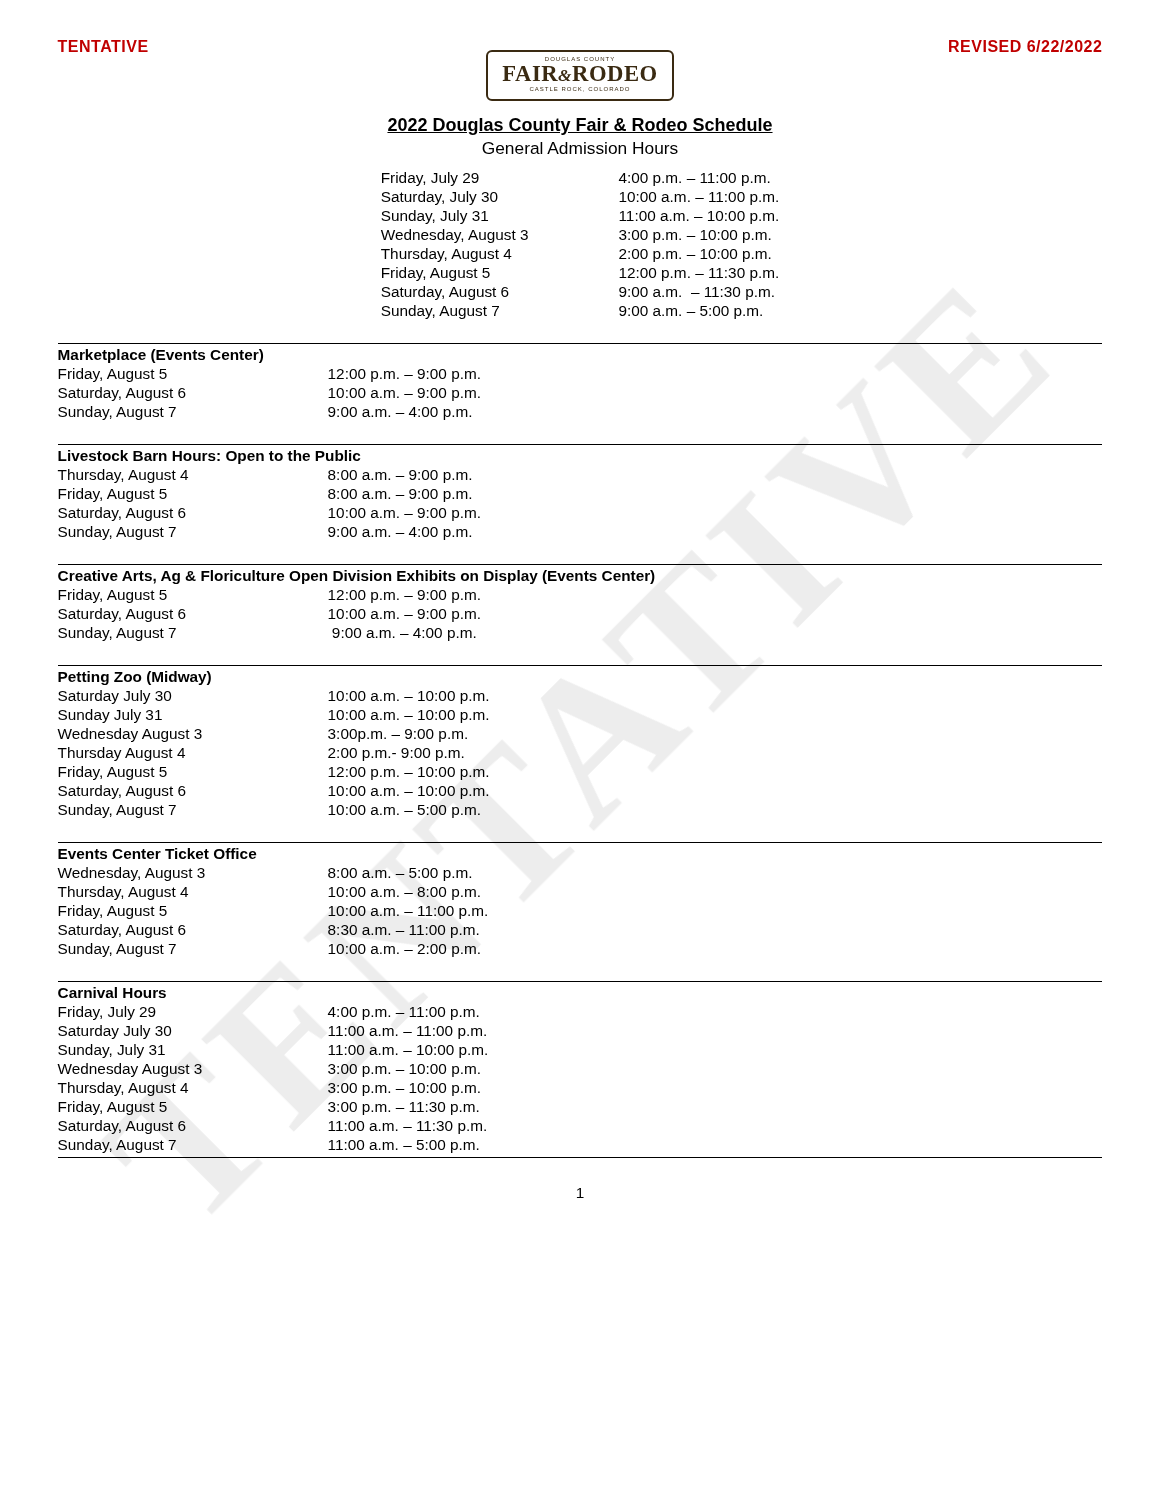TENTATIVE
TENTATIVE REVISED 6/22/2022
DOUGLAS COUNTY FAIR&RODEO CASTLE ROCK, COLORADO
2022 Douglas County Fair & Rodeo Schedule
General Admission Hours
| Friday, July 29 | 4:00 p.m. – 11:00 p.m. |
| Saturday, July 30 | 10:00 a.m. – 11:00 p.m. |
| Sunday, July 31 | 11:00 a.m. – 10:00 p.m. |
| Wednesday, August 3 | 3:00 p.m. – 10:00 p.m. |
| Thursday, August 4 | 2:00 p.m. – 10:00 p.m. |
| Friday, August 5 | 12:00 p.m. – 11:30 p.m. |
| Saturday, August 6 | 9:00 a.m. – 11:30 p.m. |
| Sunday, August 7 | 9:00 a.m. – 5:00 p.m. |
Marketplace (Events Center)
| Friday, August 5 | 12:00 p.m. – 9:00 p.m. |
| Saturday, August 6 | 10:00 a.m. – 9:00 p.m. |
| Sunday, August 7 | 9:00 a.m. – 4:00 p.m. |
Livestock Barn Hours: Open to the Public
| Thursday, August 4 | 8:00 a.m. – 9:00 p.m. |
| Friday, August 5 | 8:00 a.m. – 9:00 p.m. |
| Saturday, August 6 | 10:00 a.m. – 9:00 p.m. |
| Sunday, August 7 | 9:00 a.m. – 4:00 p.m. |
Creative Arts, Ag & Floriculture Open Division Exhibits on Display (Events Center)
| Friday, August 5 | 12:00 p.m. – 9:00 p.m. |
| Saturday, August 6 | 10:00 a.m. – 9:00 p.m. |
| Sunday, August 7 | 9:00 a.m. – 4:00 p.m. |
Petting Zoo (Midway)
| Saturday July 30 | 10:00 a.m. – 10:00 p.m. |
| Sunday July 31 | 10:00 a.m. – 10:00 p.m. |
| Wednesday August 3 | 3:00p.m. – 9:00 p.m. |
| Thursday August 4 | 2:00 p.m.- 9:00 p.m. |
| Friday, August 5 | 12:00 p.m. – 10:00 p.m. |
| Saturday, August 6 | 10:00 a.m. – 10:00 p.m. |
| Sunday, August 7 | 10:00 a.m. – 5:00 p.m. |
Events Center Ticket Office
| Wednesday, August 3 | 8:00 a.m. – 5:00 p.m. |
| Thursday, August 4 | 10:00 a.m. – 8:00 p.m. |
| Friday, August 5 | 10:00 a.m. – 11:00 p.m. |
| Saturday, August 6 | 8:30 a.m. – 11:00 p.m. |
| Sunday, August 7 | 10:00 a.m. – 2:00 p.m. |
Carnival Hours
| Friday, July 29 | 4:00 p.m. – 11:00 p.m. |
| Saturday July 30 | 11:00 a.m. – 11:00 p.m. |
| Sunday, July 31 | 11:00 a.m. – 10:00 p.m. |
| Wednesday August 3 | 3:00 p.m. – 10:00 p.m. |
| Thursday, August 4 | 3:00 p.m. – 10:00 p.m. |
| Friday, August 5 | 3:00 p.m. – 11:30 p.m. |
| Saturday, August 6 | 11:00 a.m. – 11:30 p.m. |
| Sunday, August 7 | 11:00 a.m. – 5:00 p.m. |
1